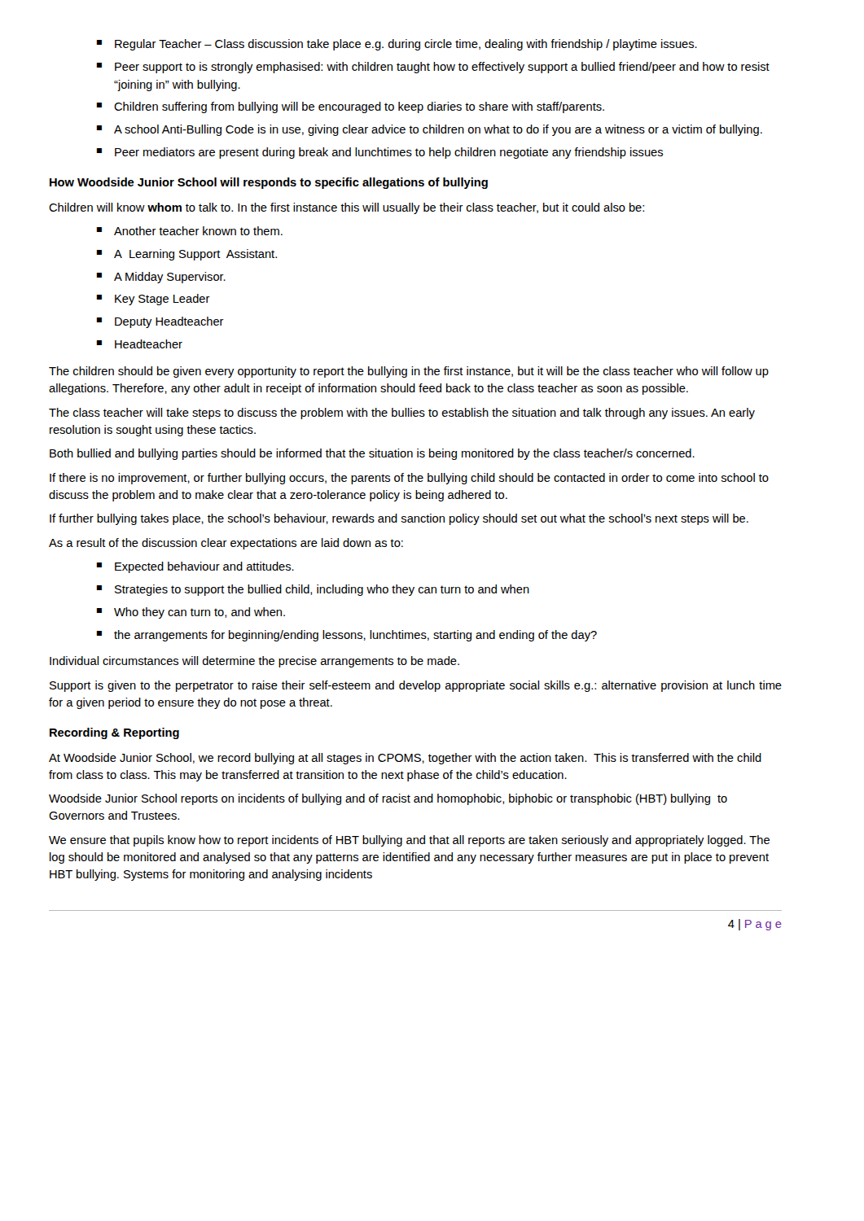Regular Teacher – Class discussion take place e.g. during circle time, dealing with friendship / playtime issues.
Peer support to is strongly emphasised: with children taught how to effectively support a bullied friend/peer and how to resist “joining in” with bullying.
Children suffering from bullying will be encouraged to keep diaries to share with staff/parents.
A school Anti-Bulling Code is in use, giving clear advice to children on what to do if you are a witness or a victim of bullying.
Peer mediators are present during break and lunchtimes to help children negotiate any friendship issues
How Woodside Junior School will responds to specific allegations of bullying
Children will know whom to talk to. In the first instance this will usually be their class teacher, but it could also be:
Another teacher known to them.
A Learning Support Assistant.
A Midday Supervisor.
Key Stage Leader
Deputy Headteacher
Headteacher
The children should be given every opportunity to report the bullying in the first instance, but it will be the class teacher who will follow up allegations. Therefore, any other adult in receipt of information should feed back to the class teacher as soon as possible.
The class teacher will take steps to discuss the problem with the bullies to establish the situation and talk through any issues. An early resolution is sought using these tactics.
Both bullied and bullying parties should be informed that the situation is being monitored by the class teacher/s concerned.
If there is no improvement, or further bullying occurs, the parents of the bullying child should be contacted in order to come into school to discuss the problem and to make clear that a zero-tolerance policy is being adhered to.
If further bullying takes place, the school’s behaviour, rewards and sanction policy should set out what the school’s next steps will be.
As a result of the discussion clear expectations are laid down as to:
Expected behaviour and attitudes.
Strategies to support the bullied child, including who they can turn to and when
Who they can turn to, and when.
the arrangements for beginning/ending lessons, lunchtimes, starting and ending of the day?
Individual circumstances will determine the precise arrangements to be made.
Support is given to the perpetrator to raise their self-esteem and develop appropriate social skills e.g.: alternative provision at lunch time for a given period to ensure they do not pose a threat.
Recording & Reporting
At Woodside Junior School, we record bullying at all stages in CPOMS, together with the action taken. This is transferred with the child from class to class. This may be transferred at transition to the next phase of the child’s education.
Woodside Junior School reports on incidents of bullying and of racist and homophobic, biphobic or transphobic (HBT) bullying to Governors and Trustees.
We ensure that pupils know how to report incidents of HBT bullying and that all reports are taken seriously and appropriately logged. The log should be monitored and analysed so that any patterns are identified and any necessary further measures are put in place to prevent HBT bullying. Systems for monitoring and analysing incidents
4 | P a g e